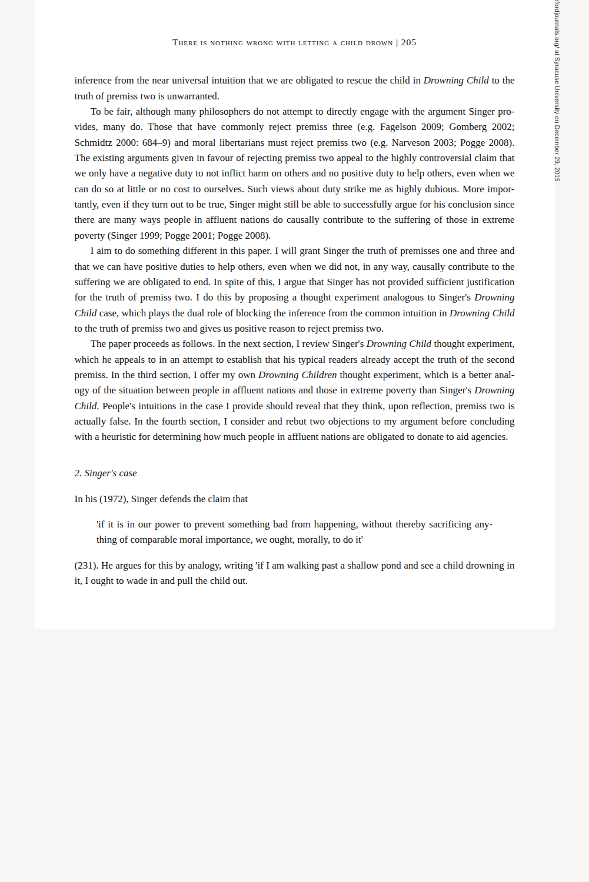Downloaded from http://analysis.oxfordjournals.org/ at Syracuse University on December 29, 2015
There is nothing wrong with letting a child drown | 205
inference from the near universal intuition that we are obligated to rescue the child in Drowning Child to the truth of premiss two is unwarranted.
To be fair, although many philosophers do not attempt to directly engage with the argument Singer provides, many do. Those that have commonly reject premiss three (e.g. Fagelson 2009; Gomberg 2002; Schmidtz 2000: 684–9) and moral libertarians must reject premiss two (e.g. Narveson 2003; Pogge 2008). The existing arguments given in favour of rejecting premiss two appeal to the highly controversial claim that we only have a negative duty to not inflict harm on others and no positive duty to help others, even when we can do so at little or no cost to ourselves. Such views about duty strike me as highly dubious. More importantly, even if they turn out to be true, Singer might still be able to successfully argue for his conclusion since there are many ways people in affluent nations do causally contribute to the suffering of those in extreme poverty (Singer 1999; Pogge 2001; Pogge 2008).
I aim to do something different in this paper. I will grant Singer the truth of premisses one and three and that we can have positive duties to help others, even when we did not, in any way, causally contribute to the suffering we are obligated to end. In spite of this, I argue that Singer has not provided sufficient justification for the truth of premiss two. I do this by proposing a thought experiment analogous to Singer's Drowning Child case, which plays the dual role of blocking the inference from the common intuition in Drowning Child to the truth of premiss two and gives us positive reason to reject premiss two.
The paper proceeds as follows. In the next section, I review Singer's Drowning Child thought experiment, which he appeals to in an attempt to establish that his typical readers already accept the truth of the second premiss. In the third section, I offer my own Drowning Children thought experiment, which is a better analogy of the situation between people in affluent nations and those in extreme poverty than Singer's Drowning Child. People's intuitions in the case I provide should reveal that they think, upon reflection, premiss two is actually false. In the fourth section, I consider and rebut two objections to my argument before concluding with a heuristic for determining how much people in affluent nations are obligated to donate to aid agencies.
2. Singer's case
In his (1972), Singer defends the claim that
'if it is in our power to prevent something bad from happening, without thereby sacrificing anything of comparable moral importance, we ought, morally, to do it'
(231). He argues for this by analogy, writing 'if I am walking past a shallow pond and see a child drowning in it, I ought to wade in and pull the child out.